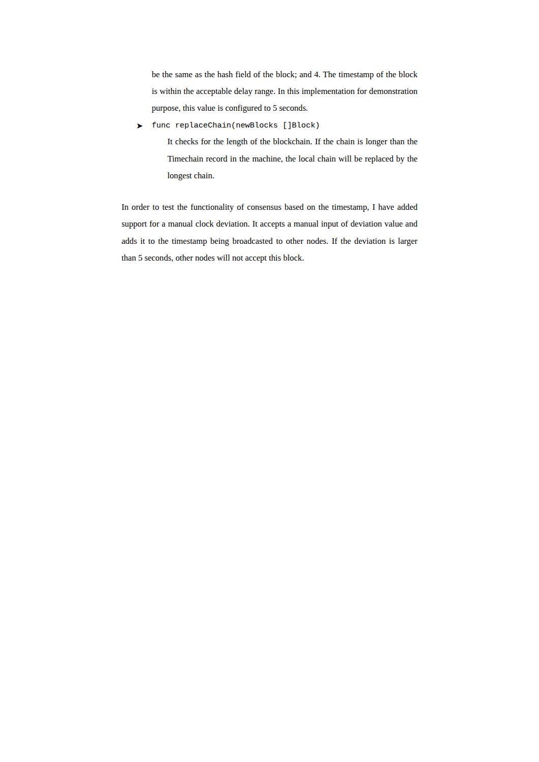be the same as the hash field of the block; and 4. The timestamp of the block is within the acceptable delay range. In this implementation for demonstration purpose, this value is configured to 5 seconds.
➤
func replaceChain(newBlocks []Block)
It checks for the length of the blockchain. If the chain is longer than the Timechain record in the machine, the local chain will be replaced by the longest chain.
In order to test the functionality of consensus based on the timestamp, I have added support for a manual clock deviation. It accepts a manual input of deviation value and adds it to the timestamp being broadcasted to other nodes. If the deviation is larger than 5 seconds, other nodes will not accept this block.